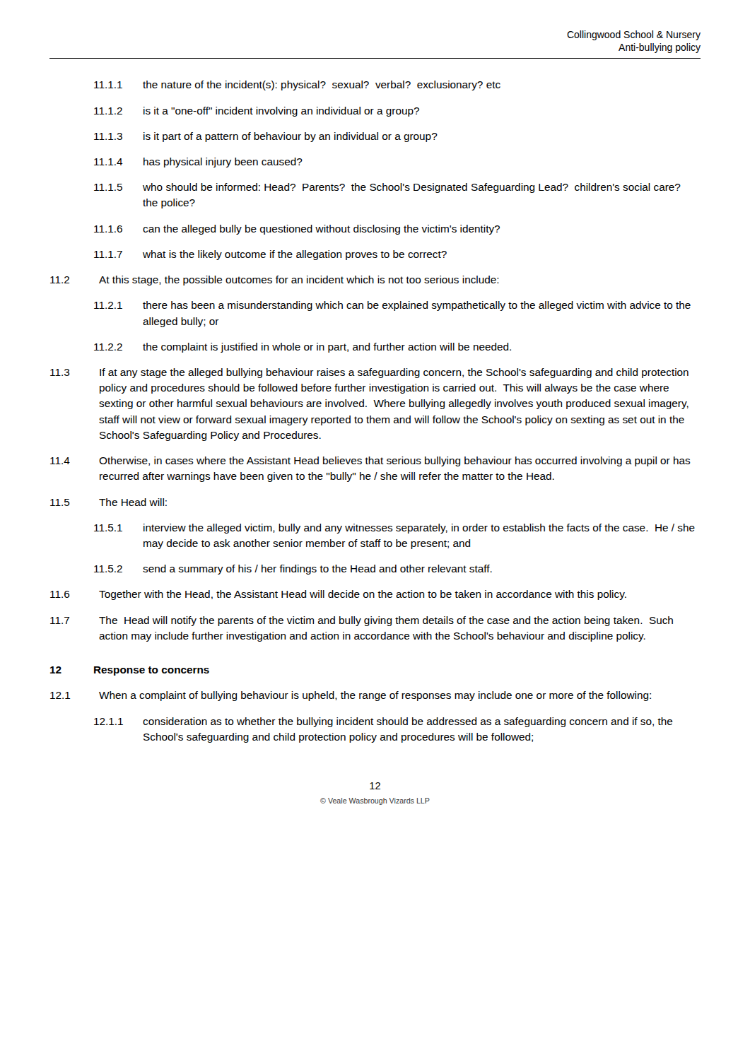Collingwood School & Nursery
Anti-bullying policy
11.1.1
the nature of the incident(s): physical? sexual? verbal? exclusionary? etc
11.1.2
is it a "one-off" incident involving an individual or a group?
11.1.3
is it part of a pattern of behaviour by an individual or a group?
11.1.4
has physical injury been caused?
11.1.5
who should be informed: Head? Parents? the School's Designated Safeguarding Lead? children's social care? the police?
11.1.6
can the alleged bully be questioned without disclosing the victim's identity?
11.1.7
what is the likely outcome if the allegation proves to be correct?
11.2
At this stage, the possible outcomes for an incident which is not too serious include:
11.2.1
there has been a misunderstanding which can be explained sympathetically to the alleged victim with advice to the alleged bully; or
11.2.2
the complaint is justified in whole or in part, and further action will be needed.
11.3
If at any stage the alleged bullying behaviour raises a safeguarding concern, the School's safeguarding and child protection policy and procedures should be followed before further investigation is carried out. This will always be the case where sexting or other harmful sexual behaviours are involved. Where bullying allegedly involves youth produced sexual imagery, staff will not view or forward sexual imagery reported to them and will follow the School's policy on sexting as set out in the School's Safeguarding Policy and Procedures.
11.4
Otherwise, in cases where the Assistant Head believes that serious bullying behaviour has occurred involving a pupil or has recurred after warnings have been given to the "bully" he / she will refer the matter to the Head.
11.5
The Head will:
11.5.1
interview the alleged victim, bully and any witnesses separately, in order to establish the facts of the case. He / she may decide to ask another senior member of staff to be present; and
11.5.2
send a summary of his / her findings to the Head and other relevant staff.
11.6
Together with the Head, the Assistant Head will decide on the action to be taken in accordance with this policy.
11.7
The Head will notify the parents of the victim and bully giving them details of the case and the action being taken. Such action may include further investigation and action in accordance with the School's behaviour and discipline policy.
12 Response to concerns
12.1
When a complaint of bullying behaviour is upheld, the range of responses may include one or more of the following:
12.1.1
consideration as to whether the bullying incident should be addressed as a safeguarding concern and if so, the School's safeguarding and child protection policy and procedures will be followed;
12 © Veale Wasbrough Vizards LLP